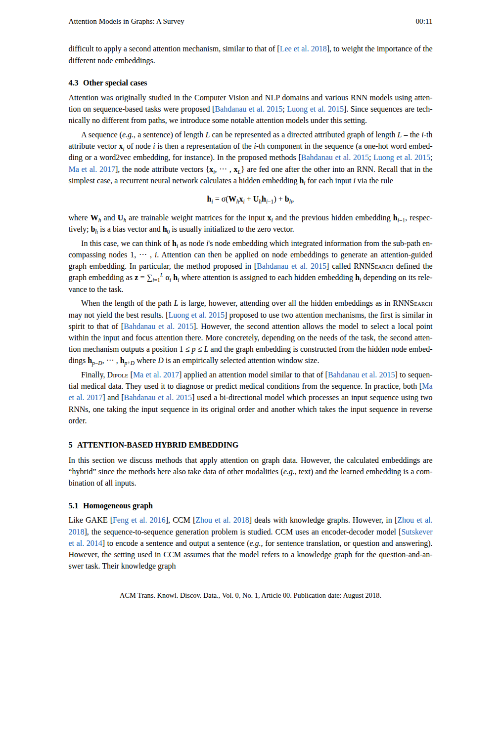Attention Models in Graphs: A Survey 00:11
difficult to apply a second attention mechanism, similar to that of [Lee et al. 2018], to weight the importance of the different node embeddings.
4.3 Other special cases
Attention was originally studied in the Computer Vision and NLP domains and various RNN models using attention on sequence-based tasks were proposed [Bahdanau et al. 2015; Luong et al. 2015]. Since sequences are technically no different from paths, we introduce some notable attention models under this setting.
A sequence (e.g., a sentence) of length L can be represented as a directed attributed graph of length L – the i-th attribute vector xi of node i is then a representation of the i-th component in the sequence (a one-hot word embedding or a word2vec embedding, for instance). In the proposed methods [Bahdanau et al. 2015; Luong et al. 2015; Ma et al. 2017], the node attribute vectors {xi, ··· , xL} are fed one after the other into an RNN. Recall that in the simplest case, a recurrent neural network calculates a hidden embedding hi for each input i via the rule
hi = σ(Whxi + Uhhi−1) + bh,
where Wh and Uh are trainable weight matrices for the input xi and the previous hidden embedding hi−1, respectively; bh is a bias vector and h0 is usually initialized to the zero vector.
In this case, we can think of hi as node i's node embedding which integrated information from the sub-path encompassing nodes 1, ··· , i. Attention can then be applied on node embeddings to generate an attention-guided graph embedding. In particular, the method proposed in [Bahdanau et al. 2015] called RNNSearch defined the graph embedding as z = ∑i=1L αi hi where attention is assigned to each hidden embedding hi depending on its relevance to the task.
When the length of the path L is large, however, attending over all the hidden embeddings as in RNNSearch may not yield the best results. [Luong et al. 2015] proposed to use two attention mechanisms, the first is similar in spirit to that of [Bahdanau et al. 2015]. However, the second attention allows the model to select a local point within the input and focus attention there. More concretely, depending on the needs of the task, the second attention mechanism outputs a position 1 ≤ p ≤ L and the graph embedding is constructed from the hidden node embeddings hp−D, ··· , hp+D where D is an empirically selected attention window size.
Finally, Dipole [Ma et al. 2017] applied an attention model similar to that of [Bahdanau et al. 2015] to sequential medical data. They used it to diagnose or predict medical conditions from the sequence. In practice, both [Ma et al. 2017] and [Bahdanau et al. 2015] used a bi-directional model which processes an input sequence using two RNNs, one taking the input sequence in its original order and another which takes the input sequence in reverse order.
5 ATTENTION-BASED HYBRID EMBEDDING
In this section we discuss methods that apply attention on graph data. However, the calculated embeddings are “hybrid” since the methods here also take data of other modalities (e.g., text) and the learned embedding is a combination of all inputs.
5.1 Homogeneous graph
Like GAKE [Feng et al. 2016], CCM [Zhou et al. 2018] deals with knowledge graphs. However, in [Zhou et al. 2018], the sequence-to-sequence generation problem is studied. CCM uses an encoder-decoder model [Sutskever et al. 2014] to encode a sentence and output a sentence (e.g., for sentence translation, or question and answering). However, the setting used in CCM assumes that the model refers to a knowledge graph for the question-and-answer task. Their knowledge graph
ACM Trans. Knowl. Discov. Data., Vol. 0, No. 1, Article 00. Publication date: August 2018.